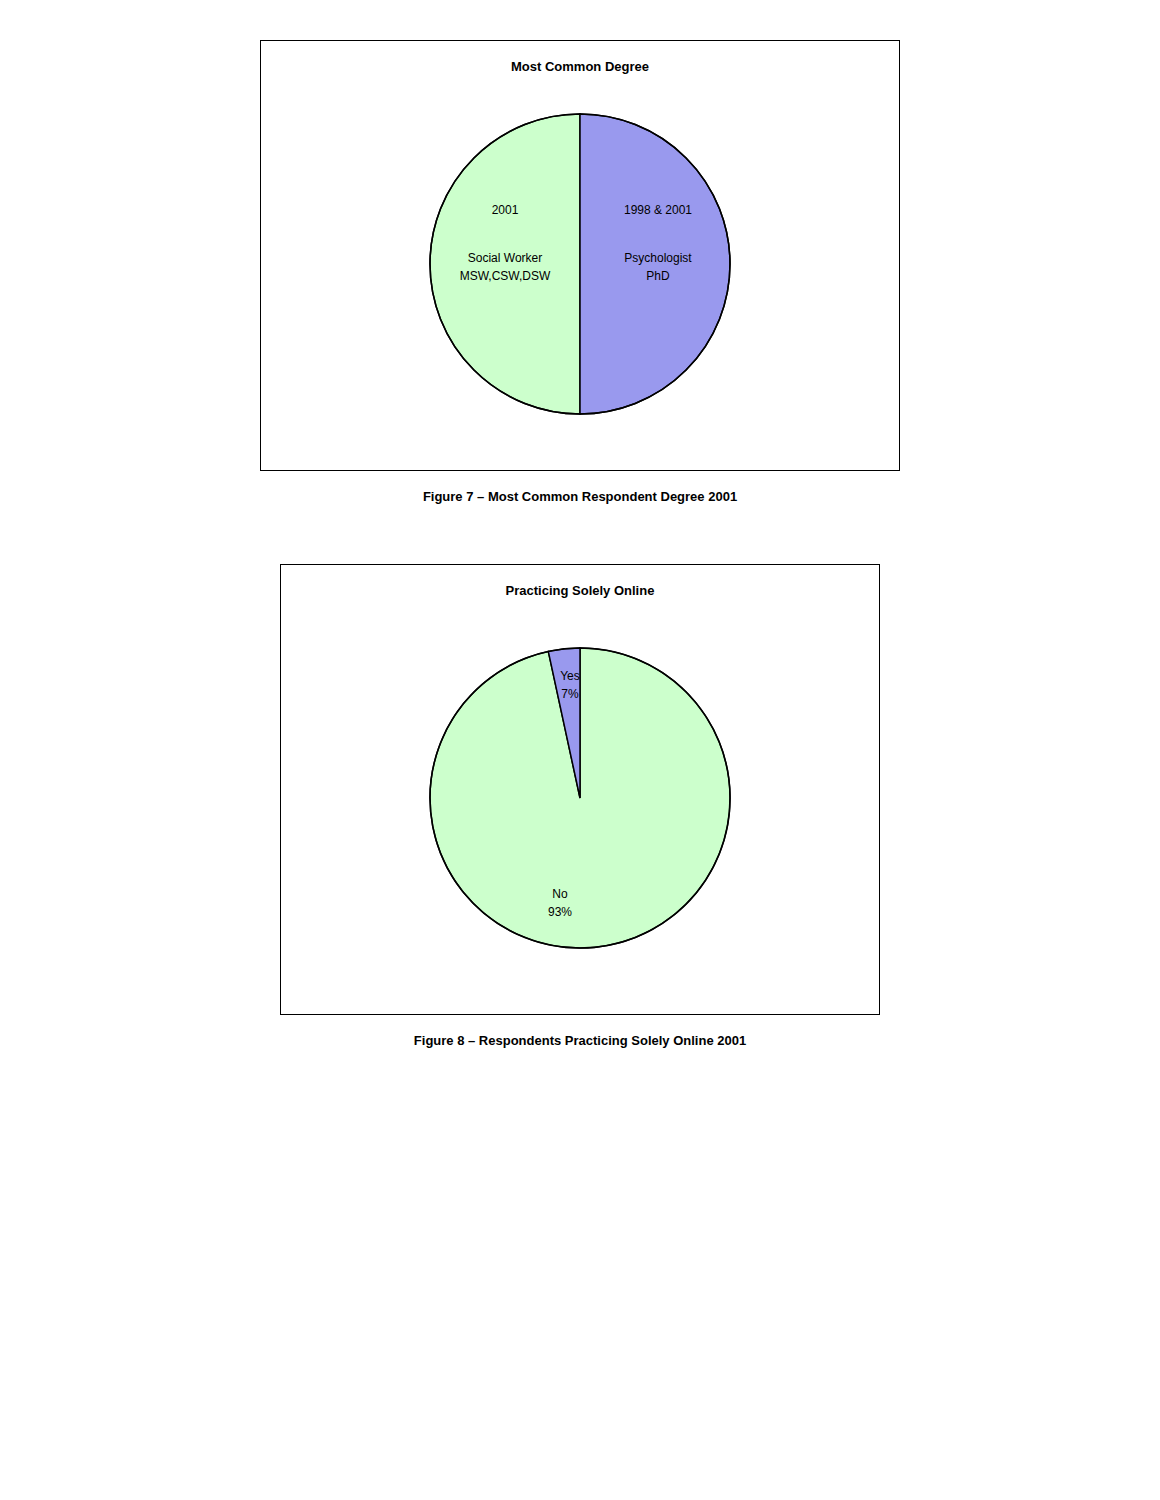Most Common Degree
2001 Social Worker MSW,CSW,DSW 1998 & 2001 Psychologist PhD
Figure 7 – Most Common Respondent Degree 2001
Practicing Solely Online
Yes 7% No 93%
Figure 8 – Respondents Practicing Solely Online 2001